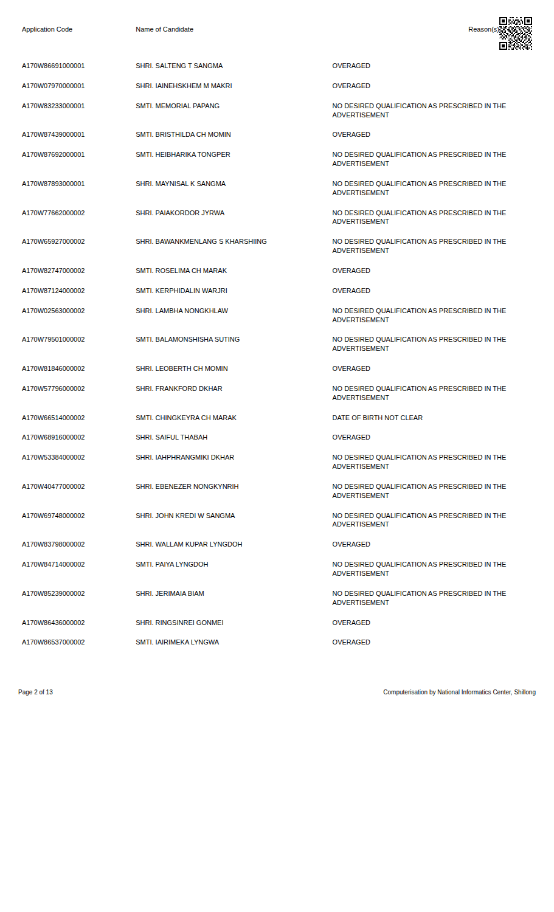| Application Code | Name of Candidate | Reason(s) |
| --- | --- | --- |
| A170W86691000001 | SHRI. SALTENG T SANGMA | OVERAGED |
| A170W07970000001 | SHRI. IAINEHSKHEM M MAKRI | OVERAGED |
| A170W83233000001 | SMTI. MEMORIAL PAPANG | NO DESIRED QUALIFICATION AS PRESCRIBED IN THE ADVERTISEMENT |
| A170W87439000001 | SMTI. BRISTHILDA CH MOMIN | OVERAGED |
| A170W87692000001 | SMTI. HEIBHARIKA TONGPER | NO DESIRED QUALIFICATION AS PRESCRIBED IN THE ADVERTISEMENT |
| A170W87893000001 | SHRI. MAYNISAL K SANGMA | NO DESIRED QUALIFICATION AS PRESCRIBED IN THE ADVERTISEMENT |
| A170W77662000002 | SHRI. PAIAKORDOR JYRWA | NO DESIRED QUALIFICATION AS PRESCRIBED IN THE ADVERTISEMENT |
| A170W65927000002 | SHRI. BAWANKMENLANG S KHARSHIING | NO DESIRED QUALIFICATION AS PRESCRIBED IN THE ADVERTISEMENT |
| A170W82747000002 | SMTI. ROSELIMA CH MARAK | OVERAGED |
| A170W87124000002 | SMTI. KERPHIDALIN WARJRI | OVERAGED |
| A170W02563000002 | SHRI. LAMBHA NONGKHLAW | NO DESIRED QUALIFICATION AS PRESCRIBED IN THE ADVERTISEMENT |
| A170W79501000002 | SMTI. BALAMONSHISHA SUTING | NO DESIRED QUALIFICATION AS PRESCRIBED IN THE ADVERTISEMENT |
| A170W81846000002 | SHRI. LEOBERTH CH MOMIN | OVERAGED |
| A170W57796000002 | SHRI. FRANKFORD DKHAR | NO DESIRED QUALIFICATION AS PRESCRIBED IN THE ADVERTISEMENT |
| A170W66514000002 | SMTI. CHINGKEYRA CH MARAK | DATE OF BIRTH NOT CLEAR |
| A170W68916000002 | SHRI. SAIFUL THABAH | OVERAGED |
| A170W53384000002 | SHRI. IAHPHRANGMIKI DKHAR | NO DESIRED QUALIFICATION AS PRESCRIBED IN THE ADVERTISEMENT |
| A170W40477000002 | SHRI. EBENEZER NONGKYNRIH | NO DESIRED QUALIFICATION AS PRESCRIBED IN THE ADVERTISEMENT |
| A170W69748000002 | SHRI. JOHN KREDI W SANGMA | NO DESIRED QUALIFICATION AS PRESCRIBED IN THE ADVERTISEMENT |
| A170W83798000002 | SHRI. WALLAM KUPAR LYNGDOH | OVERAGED |
| A170W84714000002 | SMTI. PAIYA LYNGDOH | NO DESIRED QUALIFICATION AS PRESCRIBED IN THE ADVERTISEMENT |
| A170W85239000002 | SHRI. JERIMAIA BIAM | NO DESIRED QUALIFICATION AS PRESCRIBED IN THE ADVERTISEMENT |
| A170W86436000002 | SHRI. RINGSINREI GONMEI | OVERAGED |
| A170W86537000002 | SMTI. IAIRIMEKA LYNGWA | OVERAGED |
Page 2 of 13 Computerisation by National Informatics Center, Shillong